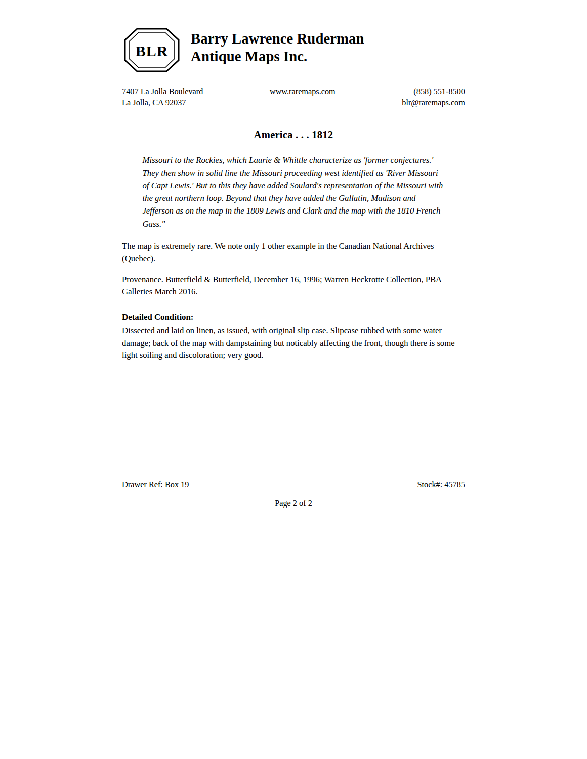BLR
Barry Lawrence Ruderman
Antique Maps Inc.
7407 La Jolla Boulevard
La Jolla, CA 92037
www.raremaps.com
(858) 551-8500
blr@raremaps.com
America . . . 1812
Missouri to the Rockies, which Laurie & Whittle characterize as 'former conjectures.' They then show in solid line the Missouri proceeding west identified as 'River Missouri of Capt Lewis.' But to this they have added Soulard's representation of the Missouri with the great northern loop. Beyond that they have added the Gallatin, Madison and Jefferson as on the map in the 1809 Lewis and Clark and the map with the 1810 French Gass."
The map is extremely rare. We note only 1 other example in the Canadian National Archives (Quebec).
Provenance. Butterfield & Butterfield, December 16, 1996; Warren Heckrotte Collection, PBA Galleries March 2016.
Detailed Condition:
Dissected and laid on linen, as issued, with original slip case. Slipcase rubbed with some water damage; back of the map with dampstaining but noticably affecting the front, though there is some light soiling and discoloration; very good.
Drawer Ref: Box 19
Stock#: 45785
Page 2 of 2